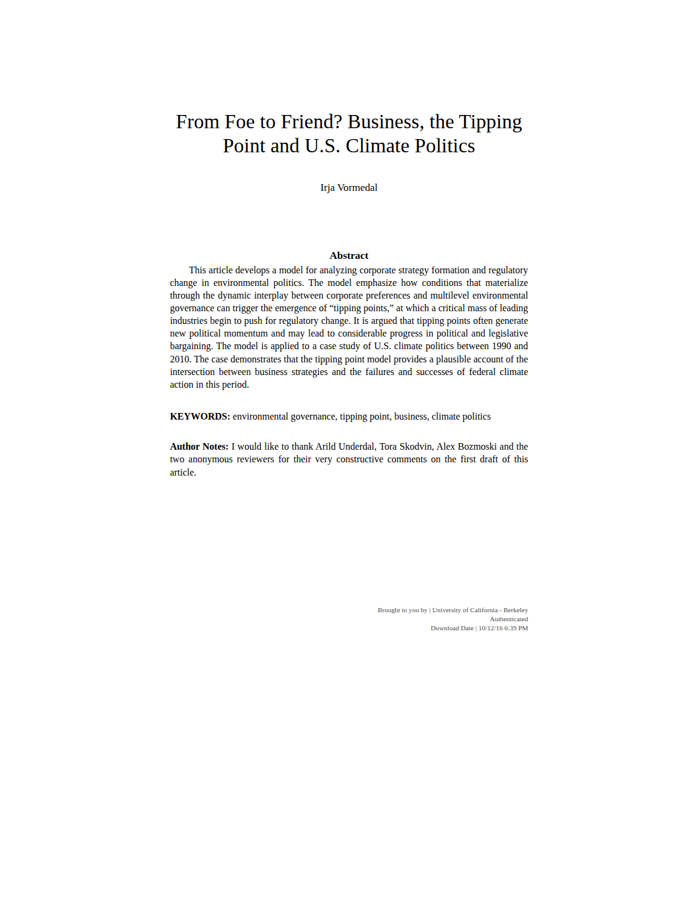From Foe to Friend? Business, the Tipping
Point and U.S. Climate Politics
Irja Vormedal
Abstract
This article develops a model for analyzing corporate strategy formation and regulatory change in environmental politics. The model emphasize how conditions that materialize through the dynamic interplay between corporate preferences and multilevel environmental governance can trigger the emergence of “tipping points,” at which a critical mass of leading industries begin to push for regulatory change. It is argued that tipping points often generate new political momentum and may lead to considerable progress in political and legislative bargaining. The model is applied to a case study of U.S. climate politics between 1990 and 2010. The case demonstrates that the tipping point model provides a plausible account of the intersection between business strategies and the failures and successes of federal climate action in this period.
KEYWORDS: environmental governance, tipping point, business, climate politics
Author Notes: I would like to thank Arild Underdal, Tora Skodvin, Alex Bozmoski and the two anonymous reviewers for their very constructive comments on the first draft of this article.
Brought to you by | University of California - Berkeley
Authenticated
Download Date | 10/12/16 6:39 PM